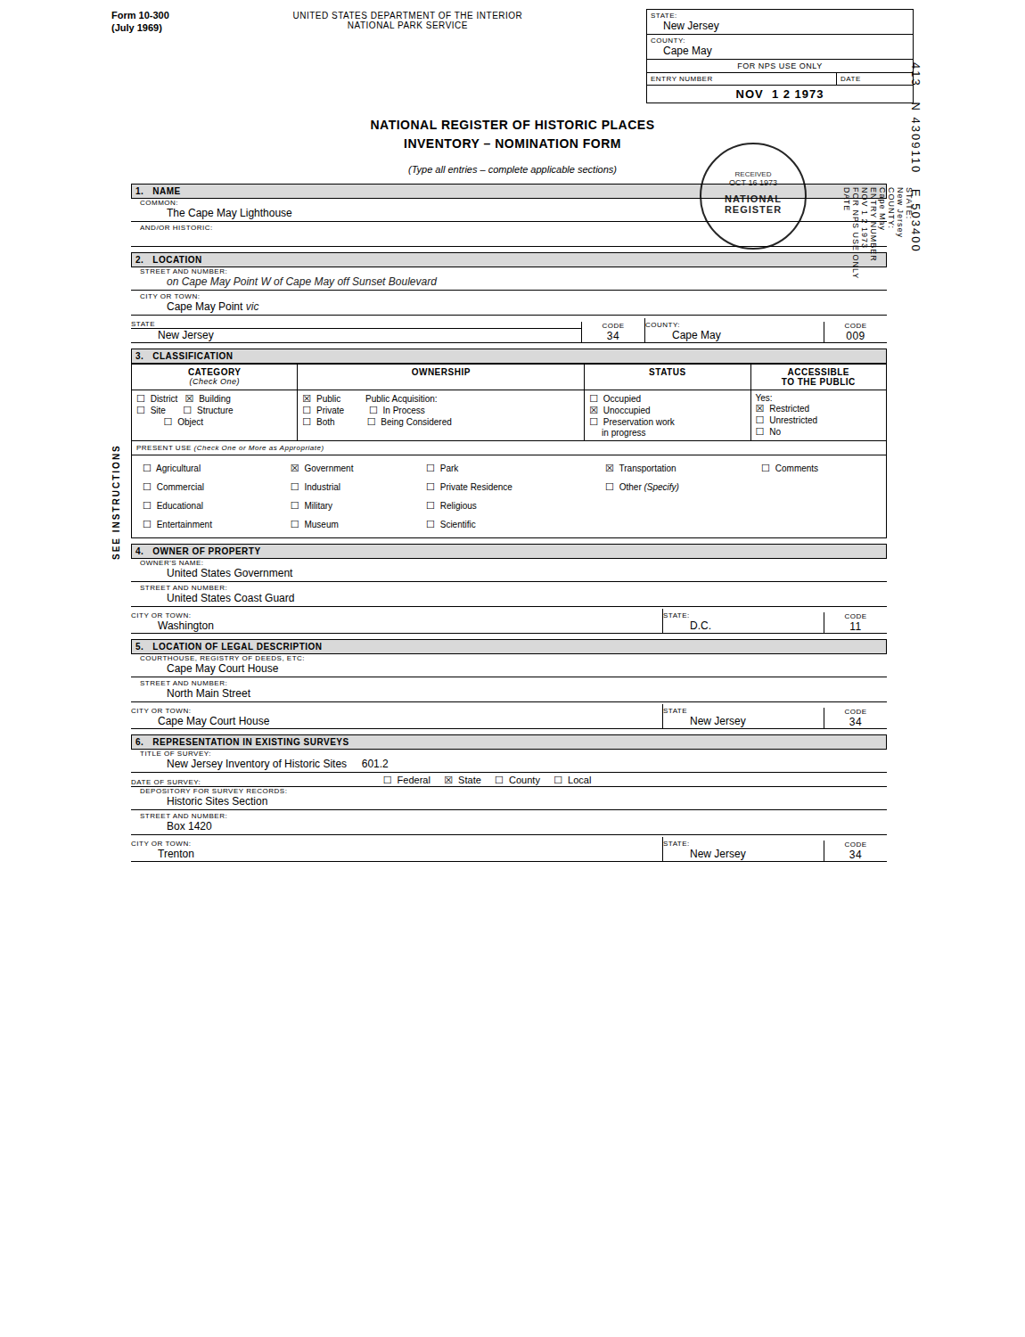Form 10-300
(July 1969)
UNITED STATES DEPARTMENT OF THE INTERIOR
NATIONAL PARK SERVICE
| STATE: New Jersey |
| COUNTY: Cape May |
| FOR NPS USE ONLY |
| ENTRY NUMBER | DATE |
| NOV 1 2 1973 |
NATIONAL REGISTER OF HISTORIC PLACES
INVENTORY – NOMINATION FORM
(Type all entries – complete applicable sections)
SEE INSTRUCTIONS
1. NAME
COMMON:
The Cape May Lighthouse
AND/OR HISTORIC:
2. LOCATION
STREET AND NUMBER:
on Cape May Point W of Cape May off Sunset Boulevard
CITY OR TOWN:
Cape May Point vic
STATE
New Jersey
CODE
34
COUNTY:
Cape May
CODE
009
3. CLASSIFICATION
| CATEGORY (Check One) | OWNERSHIP | STATUS | ACCESSIBLE TO THE PUBLIC |
| ☐ District ☒ Building ☐ Site ☐ Structure ☐ Object | ☒ Public Public Acquisition: ☐ Private ☐ In Process ☐ Both ☐ Being Considered | ☐ Occupied ☒ Unoccupied ☐ Preservation work in progress | Yes: ☒ Restricted ☐ Unrestricted ☐ No |
| PRESENT USE (Check One or More as Appropriate) |
| / ☐ Agricultural / ☒ Government / ☐ Park / ☒ Transportation / ☐ Comments / / ☐ Commercial / ☐ Industrial / ☐ Private Residence / ☐ Other (Specify) / / / ☐ Educational / ☐ Military / ☐ Religious / / / / ☐ Entertainment / ☐ Museum / ☐ Scientific / / / |
4. OWNER OF PROPERTY
OWNER'S NAME:
United States Government
STREET AND NUMBER:
United States Coast Guard
CITY OR TOWN:
Washington
STATE:
D.C.
CODE
11
5. LOCATION OF LEGAL DESCRIPTION
COURTHOUSE, REGISTRY OF DEEDS, ETC:
Cape May Court House
STREET AND NUMBER:
North Main Street
CITY OR TOWN:
Cape May Court House
STATE
New Jersey
CODE
34
6. REPRESENTATION IN EXISTING SURVEYS
TITLE OF SURVEY:
New Jersey Inventory of Historic Sites 601.2
DATE OF SURVEY:
☐ Federal ☒ State ☐ County ☐ Local
DEPOSITORY FOR SURVEY RECORDS:
Historic Sites Section
STREET AND NUMBER:
Box 1420
CITY OR TOWN:
Trenton
STATE:
New Jersey
CODE
34
STATE:
New Jersey
COUNTY:
Cape May
ENTRY NUMBER
NOV 1 2 1973
FOR NPS USE ONLY
DATE
RECEIVED
OCT 16 1973
NATIONAL
REGISTER
413 N 4309110 E 503400